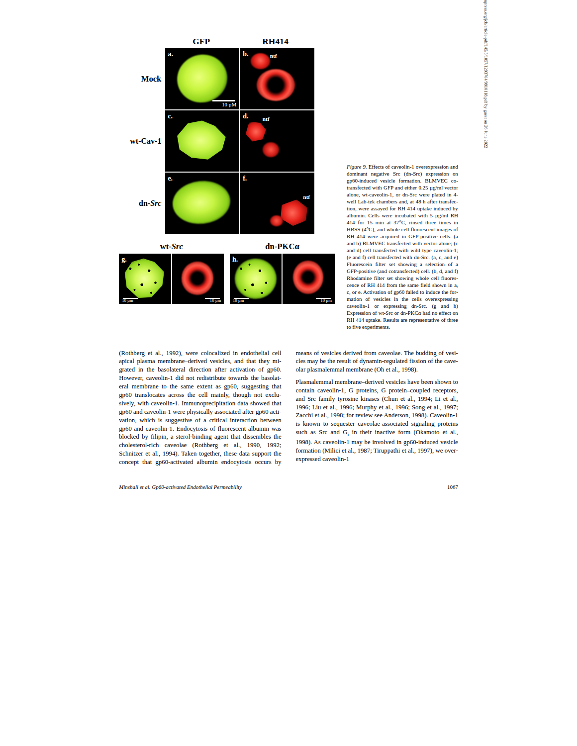Downloaded from http://rupress.org/jcb/article-pdf/145/5/1057/1293704/9910118.pdf by guest on 26 June 2022
GFP
RH414
Mock
a.
10 µM
b. ntf
wt-Cav-1
c.
d. ntf
dn-Src
e.
f. ntf
wt-Src
dn-PKCα
g.
10 µm
10 µm
h.
10 µm
10 µm
Figure 9. Effects of caveolin-1 overexpression and dominant negative Src (dn-Src) expression on gp60-induced vesicle formation. BLMVEC cotransfected with GFP and either 0.25 µg/ml vector alone, wt-caveolin-1, or dn-Src were plated in 4-well Lab-tek chambers and, at 48 h after transfection, were assayed for RH 414 uptake induced by albumin. Cells were incubated with 5 µg/ml RH 414 for 15 min at 37°C, rinsed three times in HBSS (4°C), and whole cell fluorescent images of RH 414 were acquired in GFP-positive cells. (a and b) BLMVEC transfected with vector alone; (c and d) cell transfected with wild type caveolin-1; (e and f) cell transfected with dn-Src. (a, c, and e) Fluorescein filter set showing a selection of a GFP-positive (and cotransfected) cell. (b, d, and f) Rhodamine filter set showing whole cell fluorescence of RH 414 from the same field shown in a, c, or e. Activation of gp60 failed to induce the formation of vesicles in the cells overexpressing caveolin-1 or expressing dn-Src. (g and h) Expression of wt-Src or dn-PKCα had no effect on RH 414 uptake. Results are representative of three to five experiments.
(Rothberg et al., 1992), were colocalized in endothelial cell apical plasma membrane–derived vesicles, and that they migrated in the basolateral direction after activation of gp60. However, caveolin-1 did not redistribute towards the basolateral membrane to the same extent as gp60, suggesting that gp60 translocates across the cell mainly, though not exclusively, with caveolin-1. Immunoprecipitation data showed that gp60 and caveolin-1 were physically associated after gp60 activation, which is suggestive of a critical interaction between gp60 and caveolin-1. Endocytosis of fluorescent albumin was blocked by filipin, a sterol-binding agent that dissembles the cholesterol-rich caveolae (Rothberg et al., 1990, 1992; Schnitzer et al., 1994). Taken together, these data support the concept that gp60-activated albumin endocytosis occurs by means of vesicles derived from caveolae. The budding of vesicles may be the result of dynamin-regulated fission of the caveolar plasmalemmal membrane (Oh et al., 1998).
Plasmalemmal membrane–derived vesicles have been shown to contain caveolin-1, G proteins, G protein–coupled receptors, and Src family tyrosine kinases (Chun et al., 1994; Li et al., 1996; Liu et al., 1996; Murphy et al., 1996; Song et al., 1997; Zacchi et al., 1998; for review see Anderson, 1998). Caveolin-1 is known to sequester caveolae-associated signaling proteins such as Src and Gi in their inactive form (Okamoto et al., 1998). As caveolin-1 may be involved in gp60-induced vesicle formation (Milici et al., 1987; Tiruppathi et al., 1997), we overexpressed caveolin-1
Minshall et al. Gp60-activated Endothelial Permeability
1067